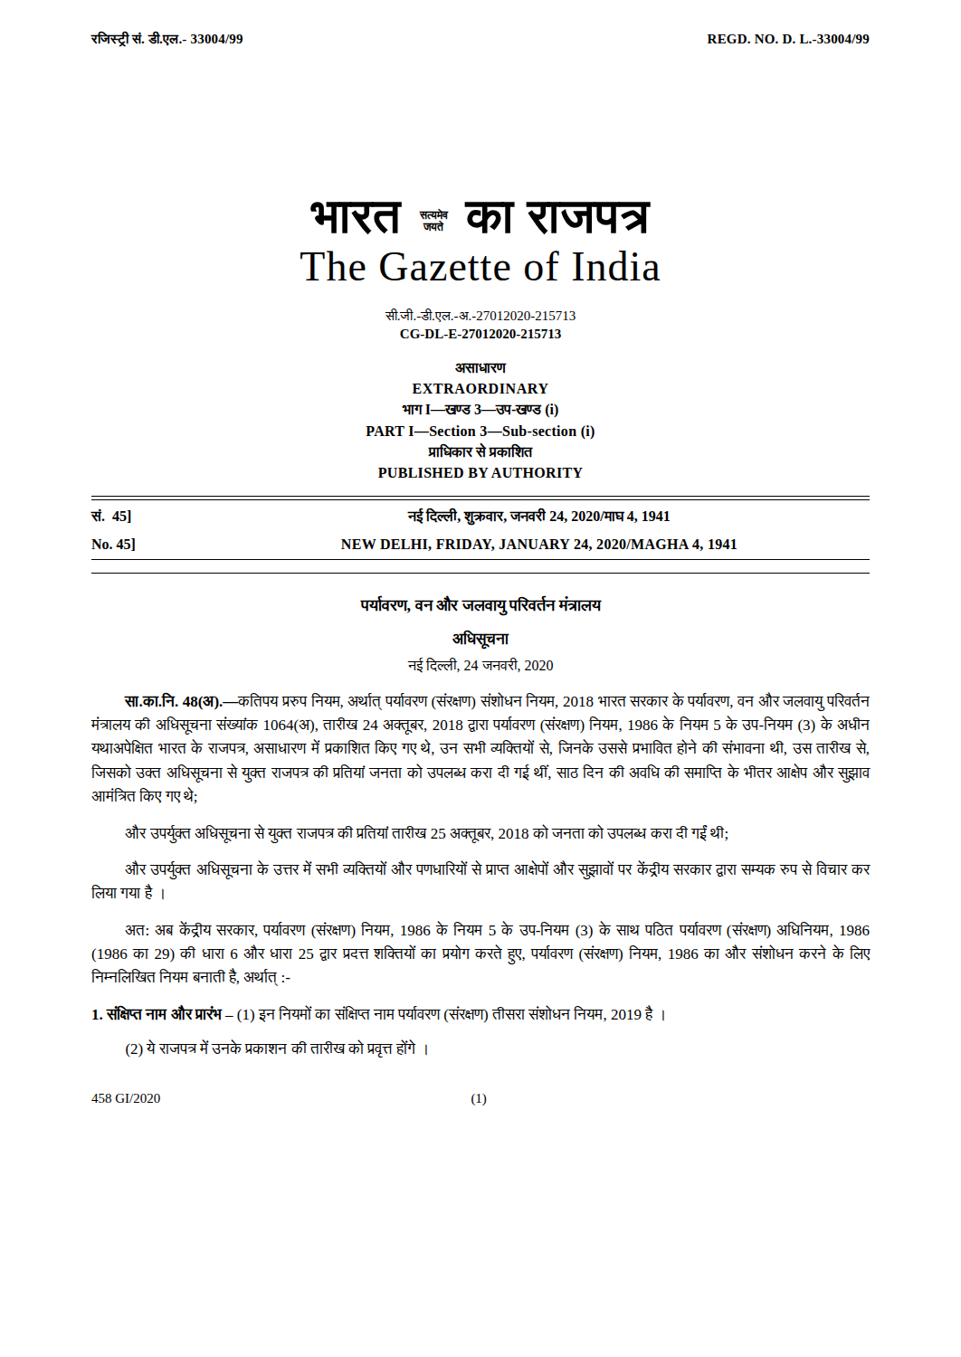रजिस्ट्री सं. डी.एल.- 33004/99 REGD. NO. D. L.-33004/99
भारत सत्यमेव
जयते का राजपत्र
The Gazette of India
सी.जी.-डी.एल.-अ.-27012020-215713
CG-DL-E-27012020-215713
असाधारण
EXTRAORDINARY
भाग I—खण्ड 3—उप-खण्ड (i)
PART I—Section 3—Sub-section (i)
प्राधिकार से प्रकाशित
PUBLISHED BY AUTHORITY
सं. 45]
नई दिल्ली, शुक्रवार, जनवरी 24, 2020/माघ 4, 1941
No. 45]
NEW DELHI, FRIDAY, JANUARY 24, 2020/MAGHA 4, 1941
पर्यावरण, वन और जलवायु परिवर्तन मंत्रालय
अधिसूचना
नई दिल्ली, 24 जनवरी, 2020
सा.का.नि. 48(अ).—कतिपय प्ररुप नियम, अर्थात् पर्यावरण (संरक्षण) संशोधन नियम, 2018 भारत सरकार के पर्यावरण, वन और जलवायु परिवर्तन मंत्रालय की अधिसूचना संख्यांक 1064(अ), तारीख 24 अक्तूबर, 2018 द्वारा पर्यावरण (संरक्षण) नियम, 1986 के नियम 5 के उप-नियम (3) के अधीन यथाअपेक्षित भारत के राजपत्र, असाधारण में प्रकाशित किए गए थे, उन सभी व्यक्तियों से, जिनके उससे प्रभावित होने की संभावना थी, उस तारीख से, जिसको उक्त अधिसूचना से युक्त राजपत्र की प्रतियां जनता को उपलब्ध करा दी गई थीं, साठ दिन की अवधि की समाप्ति के भीतर आक्षेप और सुझाव आमंत्रित किए गए थे;
और उपर्युक्त अधिसूचना से युक्त राजपत्र की प्रतियां तारीख 25 अक्तूबर, 2018 को जनता को उपलब्ध करा दी गईं थी;
और उपर्युक्त अधिसूचना के उत्तर में सभी व्यक्तियों और पणधारियों से प्राप्त आक्षेपों और सुझावों पर केंद्रीय सरकार द्वारा सम्यक रुप से विचार कर लिया गया है ।
अत: अब केंद्रीय सरकार, पर्यावरण (संरक्षण) नियम, 1986 के नियम 5 के उप-नियम (3) के साथ पठित पर्यावरण (संरक्षण) अधिनियम, 1986 (1986 का 29) की धारा 6 और धारा 25 द्वार प्रदत्त शक्तियों का प्रयोग करते हुए, पर्यावरण (संरक्षण) नियम, 1986 का और संशोधन करने के लिए निम्नलिखित नियम बनाती है, अर्थात् :-
1. संक्षिप्त नाम और प्रारंभ – (1) इन नियमों का संक्षिप्त नाम पर्यावरण (संरक्षण) तीसरा संशोधन नियम, 2019 है ।
(2) ये राजपत्र में उनके प्रकाशन की तारीख को प्रवृत्त होंगे ।
458 GI/2020 (1)